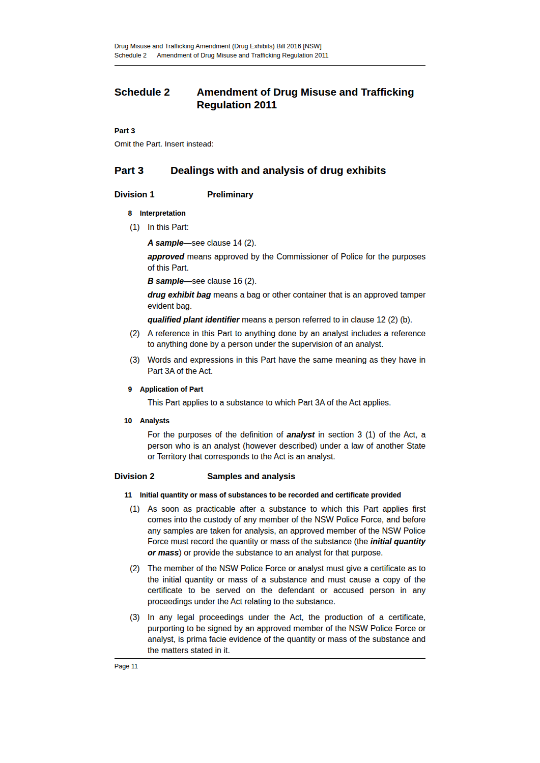Drug Misuse and Trafficking Amendment (Drug Exhibits) Bill 2016 [NSW]
Schedule 2 Amendment of Drug Misuse and Trafficking Regulation 2011
Schedule 2 Amendment of Drug Misuse and Trafficking Regulation 2011
Part 3
Omit the Part. Insert instead:
Part 3 Dealings with and analysis of drug exhibits
Division 1 Preliminary
8 Interpretation
(1) In this Part:
A sample—see clause 14 (2).
approved means approved by the Commissioner of Police for the purposes of this Part.
B sample—see clause 16 (2).
drug exhibit bag means a bag or other container that is an approved tamper evident bag.
qualified plant identifier means a person referred to in clause 12 (2) (b).
(2) A reference in this Part to anything done by an analyst includes a reference to anything done by a person under the supervision of an analyst.
(3) Words and expressions in this Part have the same meaning as they have in Part 3A of the Act.
9 Application of Part
This Part applies to a substance to which Part 3A of the Act applies.
10 Analysts
For the purposes of the definition of analyst in section 3 (1) of the Act, a person who is an analyst (however described) under a law of another State or Territory that corresponds to the Act is an analyst.
Division 2 Samples and analysis
11 Initial quantity or mass of substances to be recorded and certificate provided
(1) As soon as practicable after a substance to which this Part applies first comes into the custody of any member of the NSW Police Force, and before any samples are taken for analysis, an approved member of the NSW Police Force must record the quantity or mass of the substance (the initial quantity or mass) or provide the substance to an analyst for that purpose.
(2) The member of the NSW Police Force or analyst must give a certificate as to the initial quantity or mass of a substance and must cause a copy of the certificate to be served on the defendant or accused person in any proceedings under the Act relating to the substance.
(3) In any legal proceedings under the Act, the production of a certificate, purporting to be signed by an approved member of the NSW Police Force or analyst, is prima facie evidence of the quantity or mass of the substance and the matters stated in it.
Page 11